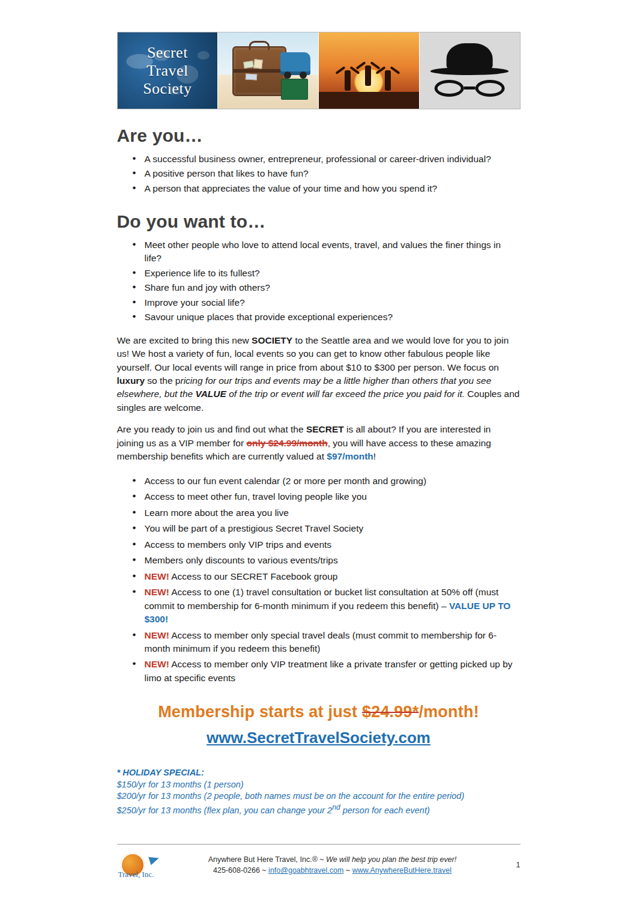Secret Travel Society
Are you…
A successful business owner, entrepreneur, professional or career-driven individual?
A positive person that likes to have fun?
A person that appreciates the value of your time and how you spend it?
Do you want to…
Meet other people who love to attend local events, travel, and values the finer things in life?
Experience life to its fullest?
Share fun and joy with others?
Improve your social life?
Savour unique places that provide exceptional experiences?
We are excited to bring this new SOCIETY to the Seattle area and we would love for you to join us! We host a variety of fun, local events so you can get to know other fabulous people like yourself. Our local events will range in price from about $10 to $300 per person. We focus on luxury so the pricing for our trips and events may be a little higher than others that you see elsewhere, but the VALUE of the trip or event will far exceed the price you paid for it. Couples and singles are welcome.
Are you ready to join us and find out what the SECRET is all about? If you are interested in joining us as a VIP member for only $24.99/month, you will have access to these amazing membership benefits which are currently valued at $97/month!
Access to our fun event calendar (2 or more per month and growing)
Access to meet other fun, travel loving people like you
Learn more about the area you live
You will be part of a prestigious Secret Travel Society
Access to members only VIP trips and events
Members only discounts to various events/trips
NEW! Access to our SECRET Facebook group
NEW! Access to one (1) travel consultation or bucket list consultation at 50% off (must commit to membership for 6-month minimum if you redeem this benefit) – VALUE UP TO $300!
NEW! Access to member only special travel deals (must commit to membership for 6-month minimum if you redeem this benefit)
NEW! Access to member only VIP treatment like a private transfer or getting picked up by limo at specific events
Membership starts at just $24.99*/month!
www.SecretTravelSociety.com
* HOLIDAY SPECIAL:
$150/yr for 13 months (1 person)
$200/yr for 13 months (2 people, both names must be on the account for the entire period)
$250/yr for 13 months (flex plan, you can change your 2nd person for each event)
Travel, Inc.
Anywhere But Here Travel, Inc.® ~ We will help you plan the best trip ever!
425-608-0266 ~ info@goabhtravel.com ~ www.AnywhereButHere.travel
1